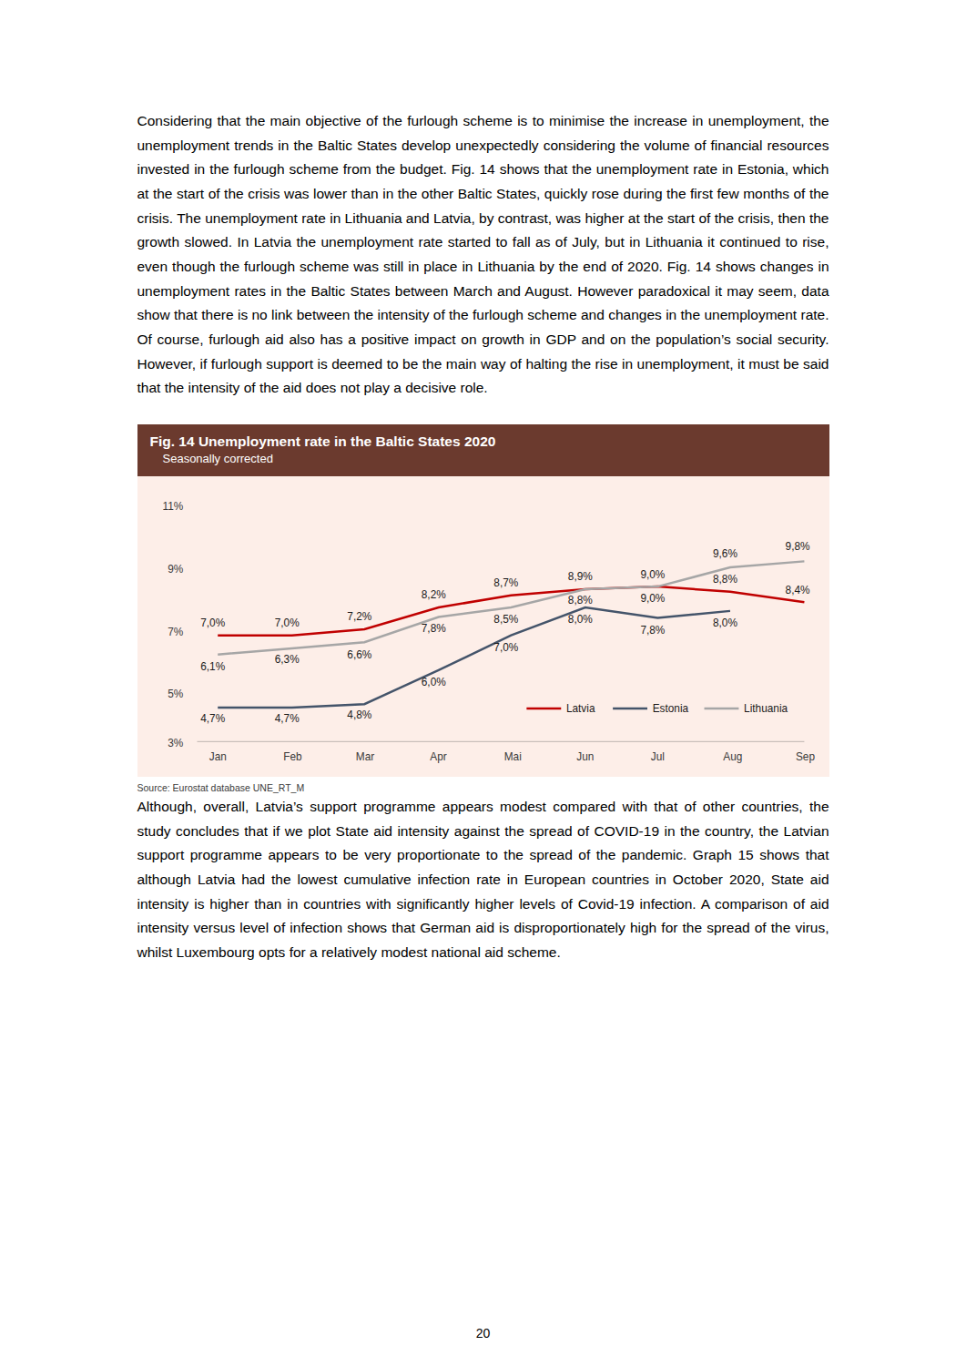Considering that the main objective of the furlough scheme is to minimise the increase in unemployment, the unemployment trends in the Baltic States develop unexpectedly considering the volume of financial resources invested in the furlough scheme from the budget. Fig. 14 shows that the unemployment rate in Estonia, which at the start of the crisis was lower than in the other Baltic States, quickly rose during the first few months of the crisis. The unemployment rate in Lithuania and Latvia, by contrast, was higher at the start of the crisis, then the growth slowed. In Latvia the unemployment rate started to fall as of July, but in Lithuania it continued to rise, even though the furlough scheme was still in place in Lithuania by the end of 2020. Fig. 14 shows changes in unemployment rates in the Baltic States between March and August. However paradoxical it may seem, data show that there is no link between the intensity of the furlough scheme and changes in the unemployment rate. Of course, furlough aid also has a positive impact on growth in GDP and on the population’s social security. However, if furlough support is deemed to be the main way of halting the rise in unemployment, it must be said that the intensity of the aid does not play a decisive role.
Fig. 14 Unemployment rate in the Baltic States 2020
Seasonally corrected
11% 9% 7% 5% 3% Jan Feb Mar Apr Mai Jun Jul Aug Sep 7,0% 7,0% 7,2% 8,2% 8,7% 8,9% 9,0% 8,8% 8,4% 4,7% 4,7% 4,8% 6,0% 7,0% 8,0% 7,8% 8,0% 6,1% 6,3% 6,6% 7,8% 8,5% 8,8% 9,0% 9,6% 9,8% Latvia Estonia Lithuania
Source: Eurostat database UNE_RT_M
Although, overall, Latvia’s support programme appears modest compared with that of other countries, the study concludes that if we plot State aid intensity against the spread of COVID-19 in the country, the Latvian support programme appears to be very proportionate to the spread of the pandemic. Graph 15 shows that although Latvia had the lowest cumulative infection rate in European countries in October 2020, State aid intensity is higher than in countries with significantly higher levels of Covid-19 infection. A comparison of aid intensity versus level of infection shows that German aid is disproportionately high for the spread of the virus, whilst Luxembourg opts for a relatively modest national aid scheme.
20